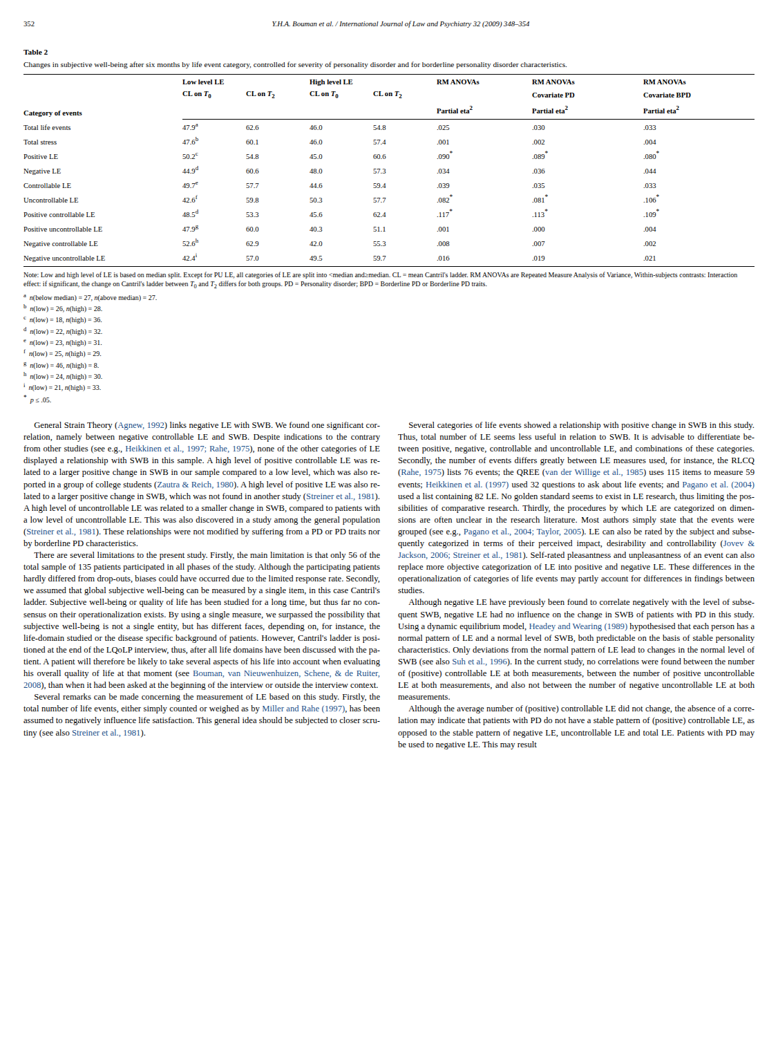352 Y.H.A. Bouman et al. / International Journal of Law and Psychiatry 32 (2009) 348–354
Table 2
Changes in subjective well-being after six months by life event category, controlled for severity of personality disorder and for borderline personality disorder characteristics.
| Category of events | Low level LE | High level LE | RM ANOVAs | RM ANOVAs | RM ANOVAs |
| --- | --- | --- | --- | --- | --- |
| CL on T 0 | CL on T 2 | CL on T 0 | CL on T 2 | | Covariate PD | Covariate BPD |
| | | | | Partial eta 2 | Partial eta 2 | Partial eta 2 |
| Total life events | 47.9 a | 62.6 | 46.0 | 54.8 | .025 | .030 | .033 |
| Total stress | 47.6 b | 60.1 | 46.0 | 57.4 | .001 | .002 | .004 |
| Positive LE | 50.2 c | 54.8 | 45.0 | 60.6 | .090 * | .089 * | .080 * |
| Negative LE | 44.9 d | 60.6 | 48.0 | 57.3 | .034 | .036 | .044 |
| Controllable LE | 49.7 e | 57.7 | 44.6 | 59.4 | .039 | .035 | .033 |
| Uncontrollable LE | 42.6 f | 59.8 | 50.3 | 57.7 | .082 * | .081 * | .106 * |
| Positive controllable LE | 48.5 d | 53.3 | 45.6 | 62.4 | .117 * | .113 * | .109 * |
| Positive uncontrollable LE | 47.9 g | 60.0 | 40.3 | 51.1 | .001 | .000 | .004 |
| Negative controllable LE | 52.6 h | 62.9 | 42.0 | 55.3 | .008 | .007 | .002 |
| Negative uncontrollable LE | 42.4 i | 57.0 | 49.5 | 59.7 | .016 | .019 | .021 |
Note: Low and high level of LE is based on median split. Except for PU LE, all categories of LE are split into <median and≥median. CL = mean Cantril's ladder. RM ANOVAs are Repeated Measure Analysis of Variance, Within-subjects contrasts: Interaction effect: if significant, the change on Cantril's ladder between T0 and T2 differs for both groups. PD = Personality disorder; BPD = Borderline PD or Borderline PD traits.
a n(below median) = 27, n(above median) = 27.
b n(low) = 26, n(high) = 28.
c n(low) = 18, n(high) = 36.
d n(low) = 22, n(high) = 32.
e n(low) = 23, n(high) = 31.
f n(low) = 25, n(high) = 29.
g n(low) = 46, n(high) = 8.
h n(low) = 24, n(high) = 30.
i n(low) = 21, n(high) = 33.
* p ≤ .05.
General Strain Theory (Agnew, 1992) links negative LE with SWB. We found one significant correlation, namely between negative controllable LE and SWB. Despite indications to the contrary from other studies (see e.g., Heikkinen et al., 1997; Rahe, 1975), none of the other categories of LE displayed a relationship with SWB in this sample. A high level of positive controllable LE was related to a larger positive change in SWB in our sample compared to a low level, which was also reported in a group of college students (Zautra & Reich, 1980). A high level of positive LE was also related to a larger positive change in SWB, which was not found in another study (Streiner et al., 1981). A high level of uncontrollable LE was related to a smaller change in SWB, compared to patients with a low level of uncontrollable LE. This was also discovered in a study among the general population (Streiner et al., 1981). These relationships were not modified by suffering from a PD or PD traits nor by borderline PD characteristics.
There are several limitations to the present study. Firstly, the main limitation is that only 56 of the total sample of 135 patients participated in all phases of the study. Although the participating patients hardly differed from drop-outs, biases could have occurred due to the limited response rate. Secondly, we assumed that global subjective well-being can be measured by a single item, in this case Cantril's ladder. Subjective well-being or quality of life has been studied for a long time, but thus far no consensus on their operationalization exists. By using a single measure, we surpassed the possibility that subjective well-being is not a single entity, but has different faces, depending on, for instance, the life-domain studied or the disease specific background of patients. However, Cantril's ladder is positioned at the end of the LQoLP interview, thus, after all life domains have been discussed with the patient. A patient will therefore be likely to take several aspects of his life into account when evaluating his overall quality of life at that moment (see Bouman, van Nieuwenhuizen, Schene, & de Ruiter, 2008), than when it had been asked at the beginning of the interview or outside the interview context.
Several remarks can be made concerning the measurement of LE based on this study. Firstly, the total number of life events, either simply counted or weighed as by Miller and Rahe (1997), has been assumed to negatively influence life satisfaction. This general idea should be subjected to closer scrutiny (see also Streiner et al., 1981).
Several categories of life events showed a relationship with positive change in SWB in this study. Thus, total number of LE seems less useful in relation to SWB. It is advisable to differentiate between positive, negative, controllable and uncontrollable LE, and combinations of these categories. Secondly, the number of events differs greatly between LE measures used, for instance, the RLCQ (Rahe, 1975) lists 76 events; the QREE (van der Willige et al., 1985) uses 115 items to measure 59 events; Heikkinen et al. (1997) used 32 questions to ask about life events; and Pagano et al. (2004) used a list containing 82 LE. No golden standard seems to exist in LE research, thus limiting the possibilities of comparative research. Thirdly, the procedures by which LE are categorized on dimensions are often unclear in the research literature. Most authors simply state that the events were grouped (see e.g., Pagano et al., 2004; Taylor, 2005). LE can also be rated by the subject and subsequently categorized in terms of their perceived impact, desirability and controllability (Jovev & Jackson, 2006; Streiner et al., 1981). Self-rated pleasantness and unpleasantness of an event can also replace more objective categorization of LE into positive and negative LE. These differences in the operationalization of categories of life events may partly account for differences in findings between studies.
Although negative LE have previously been found to correlate negatively with the level of subsequent SWB, negative LE had no influence on the change in SWB of patients with PD in this study. Using a dynamic equilibrium model, Headey and Wearing (1989) hypothesised that each person has a normal pattern of LE and a normal level of SWB, both predictable on the basis of stable personality characteristics. Only deviations from the normal pattern of LE lead to changes in the normal level of SWB (see also Suh et al., 1996). In the current study, no correlations were found between the number of (positive) controllable LE at both measurements, between the number of positive uncontrollable LE at both measurements, and also not between the number of negative uncontrollable LE at both measurements.
Although the average number of (positive) controllable LE did not change, the absence of a correlation may indicate that patients with PD do not have a stable pattern of (positive) controllable LE, as opposed to the stable pattern of negative LE, uncontrollable LE and total LE. Patients with PD may be used to negative LE. This may result